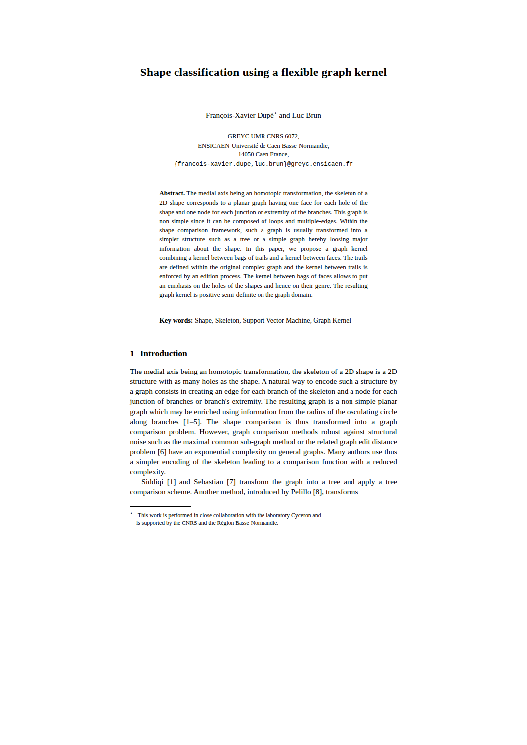Shape classification using a flexible graph kernel
François-Xavier Dupé⋆ and Luc Brun
GREYC UMR CNRS 6072,
ENSICAEN-Université de Caen Basse-Normandie,
14050 Caen France,
{francois-xavier.dupe,luc.brun}@greyc.ensicaen.fr
Abstract. The medial axis being an homotopic transformation, the skeleton of a 2D shape corresponds to a planar graph having one face for each hole of the shape and one node for each junction or extremity of the branches. This graph is non simple since it can be composed of loops and multiple-edges. Within the shape comparison framework, such a graph is usually transformed into a simpler structure such as a tree or a simple graph hereby loosing major information about the shape. In this paper, we propose a graph kernel combining a kernel between bags of trails and a kernel between faces. The trails are defined within the original complex graph and the kernel between trails is enforced by an edition process. The kernel between bags of faces allows to put an emphasis on the holes of the shapes and hence on their genre. The resulting graph kernel is positive semi-definite on the graph domain.
Key words: Shape, Skeleton, Support Vector Machine, Graph Kernel
1 Introduction
The medial axis being an homotopic transformation, the skeleton of a 2D shape is a 2D structure with as many holes as the shape. A natural way to encode such a structure by a graph consists in creating an edge for each branch of the skeleton and a node for each junction of branches or branch's extremity. The resulting graph is a non simple planar graph which may be enriched using information from the radius of the osculating circle along branches [1–5]. The shape comparison is thus transformed into a graph comparison problem. However, graph comparison methods robust against structural noise such as the maximal common sub-graph method or the related graph edit distance problem [6] have an exponential complexity on general graphs. Many authors use thus a simpler encoding of the skeleton leading to a comparison function with a reduced complexity.
Siddiqi [1] and Sebastian [7] transform the graph into a tree and apply a tree comparison scheme. Another method, introduced by Pelillo [8], transforms
⋆ This work is performed in close collaboration with the laboratory Cyceron and is supported by the CNRS and the Région Basse-Normandie.